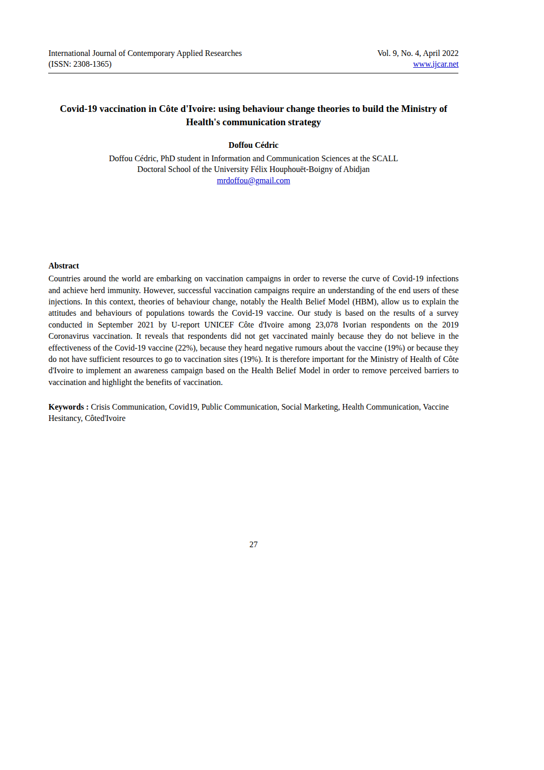International Journal of Contemporary Applied Researches
(ISSN: 2308-1365)
Vol. 9, No. 4, April 2022
www.ijcar.net
Covid-19 vaccination in Côte d'Ivoire: using behaviour change theories to build the Ministry of Health's communication strategy
Doffou Cédric
Doffou Cédric, PhD student in Information and Communication Sciences at the SCALL
Doctoral School of the University Félix Houphouët-Boigny of Abidjan
mrdoffou@gmail.com
Abstract
Countries around the world are embarking on vaccination campaigns in order to reverse the curve of Covid-19 infections and achieve herd immunity. However, successful vaccination campaigns require an understanding of the end users of these injections. In this context, theories of behaviour change, notably the Health Belief Model (HBM), allow us to explain the attitudes and behaviours of populations towards the Covid-19 vaccine. Our study is based on the results of a survey conducted in September 2021 by U-report UNICEF Côte d'Ivoire among 23,078 Ivorian respondents on the 2019 Coronavirus vaccination. It reveals that respondents did not get vaccinated mainly because they do not believe in the effectiveness of the Covid-19 vaccine (22%), because they heard negative rumours about the vaccine (19%) or because they do not have sufficient resources to go to vaccination sites (19%). It is therefore important for the Ministry of Health of Côte d'Ivoire to implement an awareness campaign based on the Health Belief Model in order to remove perceived barriers to vaccination and highlight the benefits of vaccination.
Keywords : Crisis Communication, Covid19, Public Communication, Social Marketing, Health Communication, Vaccine Hesitancy, Côted'Ivoire
27